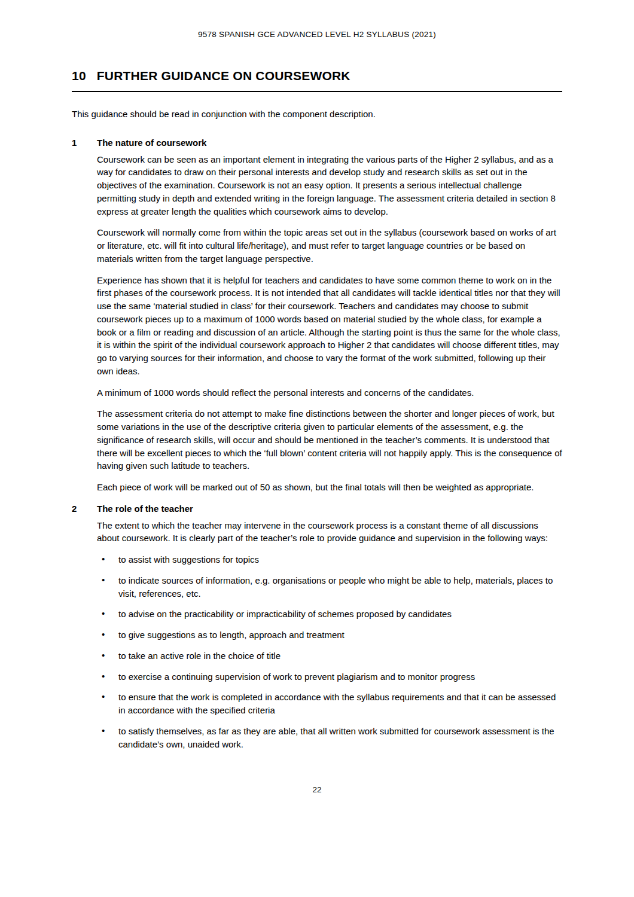9578 SPANISH GCE ADVANCED LEVEL H2 SYLLABUS (2021)
10 FURTHER GUIDANCE ON COURSEWORK
This guidance should be read in conjunction with the component description.
1
The nature of coursework
Coursework can be seen as an important element in integrating the various parts of the Higher 2 syllabus, and as a way for candidates to draw on their personal interests and develop study and research skills as set out in the objectives of the examination. Coursework is not an easy option. It presents a serious intellectual challenge permitting study in depth and extended writing in the foreign language. The assessment criteria detailed in section 8 express at greater length the qualities which coursework aims to develop.
Coursework will normally come from within the topic areas set out in the syllabus (coursework based on works of art or literature, etc. will fit into cultural life/heritage), and must refer to target language countries or be based on materials written from the target language perspective.
Experience has shown that it is helpful for teachers and candidates to have some common theme to work on in the first phases of the coursework process. It is not intended that all candidates will tackle identical titles nor that they will use the same ‘material studied in class’ for their coursework. Teachers and candidates may choose to submit coursework pieces up to a maximum of 1000 words based on material studied by the whole class, for example a book or a film or reading and discussion of an article. Although the starting point is thus the same for the whole class, it is within the spirit of the individual coursework approach to Higher 2 that candidates will choose different titles, may go to varying sources for their information, and choose to vary the format of the work submitted, following up their own ideas.
A minimum of 1000 words should reflect the personal interests and concerns of the candidates.
The assessment criteria do not attempt to make fine distinctions between the shorter and longer pieces of work, but some variations in the use of the descriptive criteria given to particular elements of the assessment, e.g. the significance of research skills, will occur and should be mentioned in the teacher’s comments. It is understood that there will be excellent pieces to which the ‘full blown’ content criteria will not happily apply. This is the consequence of having given such latitude to teachers.
Each piece of work will be marked out of 50 as shown, but the final totals will then be weighted as appropriate.
2
The role of the teacher
The extent to which the teacher may intervene in the coursework process is a constant theme of all discussions about coursework. It is clearly part of the teacher’s role to provide guidance and supervision in the following ways:
to assist with suggestions for topics
to indicate sources of information, e.g. organisations or people who might be able to help, materials, places to visit, references, etc.
to advise on the practicability or impracticability of schemes proposed by candidates
to give suggestions as to length, approach and treatment
to take an active role in the choice of title
to exercise a continuing supervision of work to prevent plagiarism and to monitor progress
to ensure that the work is completed in accordance with the syllabus requirements and that it can be assessed in accordance with the specified criteria
to satisfy themselves, as far as they are able, that all written work submitted for coursework assessment is the candidate’s own, unaided work.
22